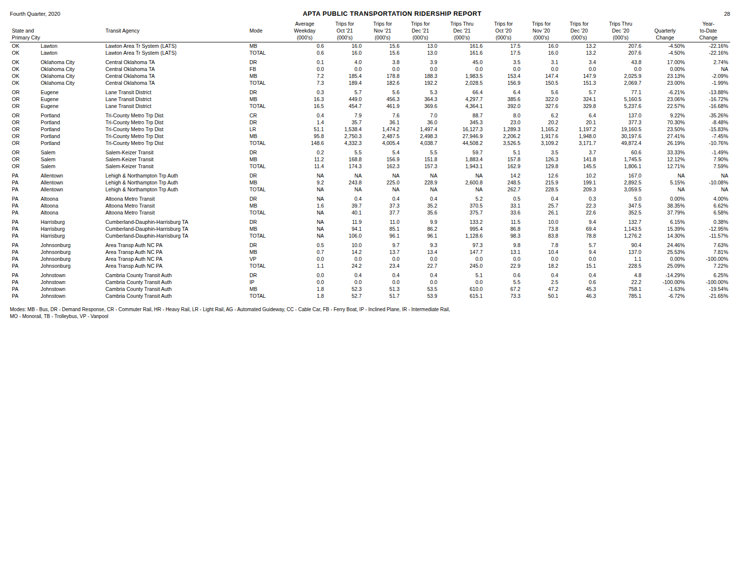Fourth Quarter, 2020
APTA PUBLIC TRANSPORTATION RIDERSHIP REPORT
28
| | | | | Average | Trips for | Trips for | Trips for | Trips Thru | Trips for | Trips for | Trips for | Trips Thru | | Year- |
| --- | --- | --- | --- | --- | --- | --- | --- | --- | --- | --- | --- | --- | --- | --- |
| State and | Transit Agency | Mode | Weekday | Oct '21 | Nov '21 | Dec '21 | Dec '21 | Oct '20 | Nov '20 | Dec '20 | Dec '20 | Quarterly | to-Date |
| Primary City | | | (000's) | (000's) | (000's) | (000's) | (000's) | (000's) | (000's) | (000's) | (000's) | Change | Change |
| OK | Lawton | Lawton Area Tr System (LATS) | MB | 0.6 | 16.0 | 15.6 | 13.0 | 161.6 | 17.5 | 16.0 | 13.2 | 207.6 | -4.50% | -22.16% |
| OK | Lawton | Lawton Area Tr System (LATS) | TOTAL | 0.6 | 16.0 | 15.6 | 13.0 | 161.6 | 17.5 | 16.0 | 13.2 | 207.6 | -4.50% | -22.16% |
| OK | Oklahoma City | Central Oklahoma TA | DR | 0.1 | 4.0 | 3.8 | 3.9 | 45.0 | 3.5 | 3.1 | 3.4 | 43.8 | 17.00% | 2.74% |
| OK | Oklahoma City | Central Oklahoma TA | FB | 0.0 | 0.0 | 0.0 | 0.0 | 0.0 | 0.0 | 0.0 | 0.0 | 0.0 | 0.00% | NA |
| OK | Oklahoma City | Central Oklahoma TA | MB | 7.2 | 185.4 | 178.8 | 188.3 | 1,983.5 | 153.4 | 147.4 | 147.9 | 2,025.9 | 23.13% | -2.09% |
| OK | Oklahoma City | Central Oklahoma TA | TOTAL | 7.3 | 189.4 | 182.6 | 192.2 | 2,028.5 | 156.9 | 150.5 | 151.3 | 2,069.7 | 23.00% | -1.99% |
| OR | Eugene | Lane Transit District | DR | 0.3 | 5.7 | 5.6 | 5.3 | 66.4 | 6.4 | 5.6 | 5.7 | 77.1 | -6.21% | -13.88% |
| OR | Eugene | Lane Transit District | MB | 16.3 | 449.0 | 456.3 | 364.3 | 4,297.7 | 385.6 | 322.0 | 324.1 | 5,160.5 | 23.06% | -16.72% |
| OR | Eugene | Lane Transit District | TOTAL | 16.5 | 454.7 | 461.9 | 369.6 | 4,364.1 | 392.0 | 327.6 | 329.8 | 5,237.6 | 22.57% | -16.68% |
| OR | Portland | Tri-County Metro Trp Dist | CR | 0.4 | 7.9 | 7.6 | 7.0 | 88.7 | 8.0 | 6.2 | 6.4 | 137.0 | 9.22% | -35.26% |
| OR | Portland | Tri-County Metro Trp Dist | DR | 1.4 | 35.7 | 36.1 | 36.0 | 345.3 | 23.0 | 20.2 | 20.1 | 377.3 | 70.30% | -8.48% |
| OR | Portland | Tri-County Metro Trp Dist | LR | 51.1 | 1,538.4 | 1,474.2 | 1,497.4 | 16,127.3 | 1,289.3 | 1,165.2 | 1,197.2 | 19,160.5 | 23.50% | -15.83% |
| OR | Portland | Tri-County Metro Trp Dist | MB | 95.8 | 2,750.3 | 2,487.5 | 2,498.3 | 27,946.9 | 2,206.2 | 1,917.6 | 1,948.0 | 30,197.6 | 27.41% | -7.45% |
| OR | Portland | Tri-County Metro Trp Dist | TOTAL | 148.6 | 4,332.3 | 4,005.4 | 4,038.7 | 44,508.2 | 3,526.5 | 3,109.2 | 3,171.7 | 49,872.4 | 26.19% | -10.76% |
| OR | Salem | Salem-Keizer Transit | DR | 0.2 | 5.5 | 5.4 | 5.5 | 59.7 | 5.1 | 3.5 | 3.7 | 60.6 | 33.33% | -1.49% |
| OR | Salem | Salem-Keizer Transit | MB | 11.2 | 168.8 | 156.9 | 151.8 | 1,883.4 | 157.8 | 126.3 | 141.8 | 1,745.5 | 12.12% | 7.90% |
| OR | Salem | Salem-Keizer Transit | TOTAL | 11.4 | 174.3 | 162.3 | 157.3 | 1,943.1 | 162.9 | 129.8 | 145.5 | 1,806.1 | 12.71% | 7.59% |
| PA | Allentown | Lehigh & Northampton Trp Auth | DR | NA | NA | NA | NA | NA | 14.2 | 12.6 | 10.2 | 167.0 | NA | NA |
| PA | Allentown | Lehigh & Northampton Trp Auth | MB | 9.2 | 243.8 | 225.0 | 228.9 | 2,600.8 | 248.5 | 215.9 | 199.1 | 2,892.5 | 5.15% | -10.08% |
| PA | Allentown | Lehigh & Northampton Trp Auth | TOTAL | NA | NA | NA | NA | NA | 262.7 | 228.5 | 209.3 | 3,059.5 | NA | NA |
| PA | Altoona | Altoona Metro Transit | DR | NA | 0.4 | 0.4 | 0.4 | 5.2 | 0.5 | 0.4 | 0.3 | 5.0 | 0.00% | 4.00% |
| PA | Altoona | Altoona Metro Transit | MB | 1.6 | 39.7 | 37.3 | 35.2 | 370.5 | 33.1 | 25.7 | 22.3 | 347.5 | 38.35% | 6.62% |
| PA | Altoona | Altoona Metro Transit | TOTAL | NA | 40.1 | 37.7 | 35.6 | 375.7 | 33.6 | 26.1 | 22.6 | 352.5 | 37.79% | 6.58% |
| PA | Harrisburg | Cumberland-Dauphin-Harrisburg TA | DR | NA | 11.9 | 11.0 | 9.9 | 133.2 | 11.5 | 10.0 | 9.4 | 132.7 | 6.15% | 0.38% |
| PA | Harrisburg | Cumberland-Dauphin-Harrisburg TA | MB | NA | 94.1 | 85.1 | 86.2 | 995.4 | 86.8 | 73.8 | 69.4 | 1,143.5 | 15.39% | -12.95% |
| PA | Harrisburg | Cumberland-Dauphin-Harrisburg TA | TOTAL | NA | 106.0 | 96.1 | 96.1 | 1,128.6 | 98.3 | 83.8 | 78.8 | 1,276.2 | 14.30% | -11.57% |
| PA | Johnsonburg | Area Transp Auth NC PA | DR | 0.5 | 10.0 | 9.7 | 9.3 | 97.3 | 9.8 | 7.8 | 5.7 | 90.4 | 24.46% | 7.63% |
| PA | Johnsonburg | Area Transp Auth NC PA | MB | 0.7 | 14.2 | 13.7 | 13.4 | 147.7 | 13.1 | 10.4 | 9.4 | 137.0 | 25.53% | 7.81% |
| PA | Johnsonburg | Area Transp Auth NC PA | VP | 0.0 | 0.0 | 0.0 | 0.0 | 0.0 | 0.0 | 0.0 | 0.0 | 1.1 | 0.00% | -100.00% |
| PA | Johnsonburg | Area Transp Auth NC PA | TOTAL | 1.1 | 24.2 | 23.4 | 22.7 | 245.0 | 22.9 | 18.2 | 15.1 | 228.5 | 25.09% | 7.22% |
| PA | Johnstown | Cambria County Transit Auth | DR | 0.0 | 0.4 | 0.4 | 0.4 | 5.1 | 0.6 | 0.4 | 0.4 | 4.8 | -14.29% | 6.25% |
| PA | Johnstown | Cambria County Transit Auth | IP | 0.0 | 0.0 | 0.0 | 0.0 | 0.0 | 5.5 | 2.5 | 0.6 | 22.2 | -100.00% | -100.00% |
| PA | Johnstown | Cambria County Transit Auth | MB | 1.8 | 52.3 | 51.3 | 53.5 | 610.0 | 67.2 | 47.2 | 45.3 | 758.1 | -1.63% | -19.54% |
| PA | Johnstown | Cambria County Transit Auth | TOTAL | 1.8 | 52.7 | 51.7 | 53.9 | 615.1 | 73.3 | 50.1 | 46.3 | 785.1 | -6.72% | -21.65% |
Modes: MB - Bus, DR - Demand Response, CR - Commuter Rail, HR - Heavy Rail, LR - Light Rail, AG - Automated Guideway, CC - Cable Car, FB - Ferry Boat, IP - Inclined Plane, IR - Intermediate Rail,
MO - Monorail, TB - Trolleybus, VP - Vanpool